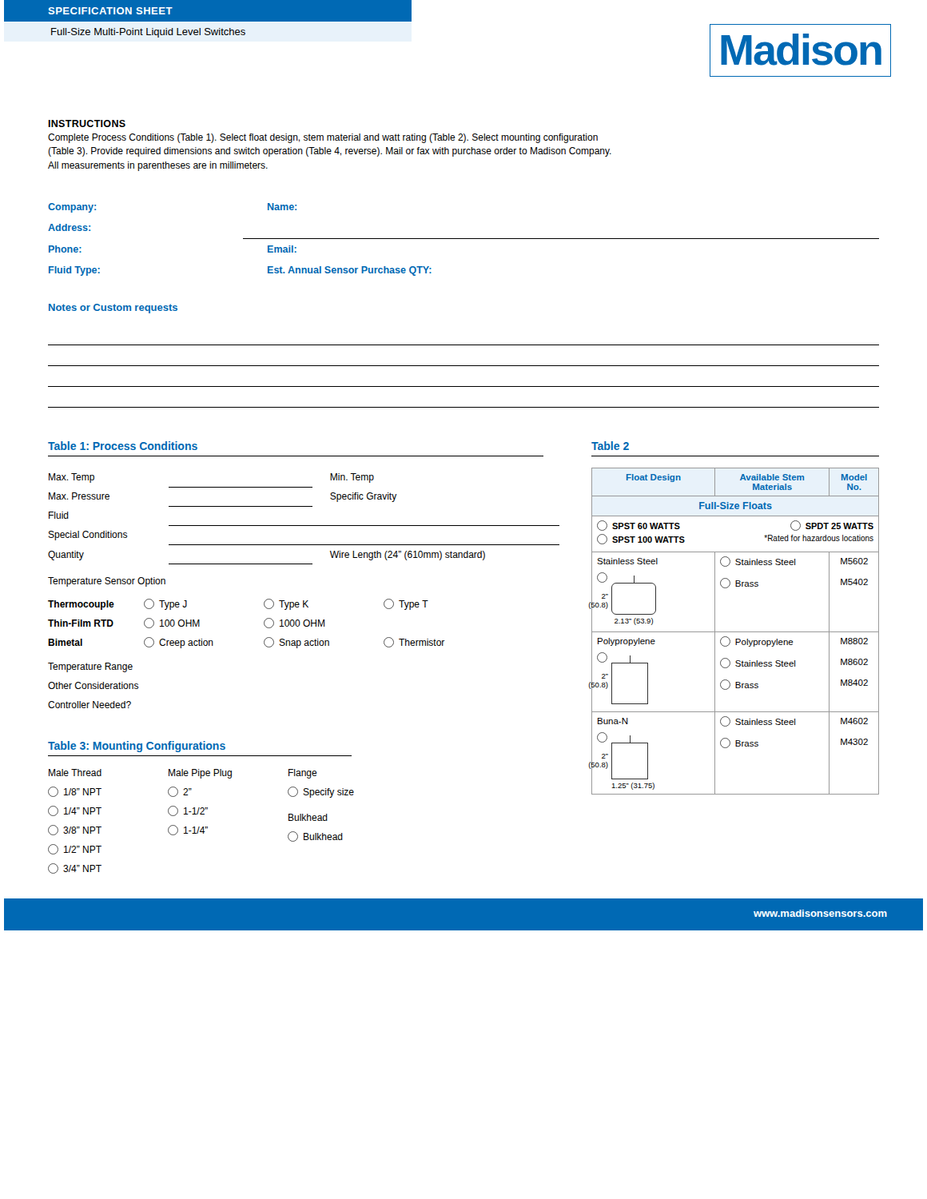SPECIFICATION SHEET
Full-Size Multi-Point Liquid Level Switches
Madison
INSTRUCTIONS
Complete Process Conditions (Table 1). Select float design, stem material and watt rating (Table 2). Select mounting configuration
(Table 3). Provide required dimensions and switch operation (Table 4, reverse). Mail or fax with purchase order to Madison Company.
All measurements in parentheses are in millimeters.
| Company: | | | Name: | |
| Address: | |
| Phone: | | | Email: | |
| Fluid Type: | | | Est. Annual Sensor Purchase QTY: | |
Notes or Custom requests
Table 1: Process Conditions
| Max. Temp | | | Min. Temp | |
| Max. Pressure | | | Specific Gravity | |
| Fluid | |
| Special Conditions | |
| Quantity | | | Wire Length (24” (610mm) standard) | |
Temperature Sensor Option
| Thermocouple | Type J | Type K | Type T |
| Thin-Film RTD | 100 OHM | 1000 OHM | |
| Bimetal | Creep action | Snap action | Thermistor |
| Temperature Range | |
| Other Considerations | |
| Controller Needed? | |
Table 3: Mounting Configurations
Male Thread
1/8” NPT
1/4” NPT
3/8” NPT
1/2” NPT
3/4” NPT
Male Pipe Plug
2”
1-1/2”
1-1/4”
Flange
Specify size
Bulkhead
Bulkhead
Table 2
| Float Design | Available Stem Materials | Model No. |
| --- | --- | --- |
| Full-Size Floats |
| SPST 60 WATTS SPDT 25 WATTS SPST 100 WATTS *Rated for hazardous locations |
| Stainless Steel 2” (50.8) 2.13” (53.9) | Stainless Steel Brass | M5602 M5402 |
| Polypropylene 2” (50.8) | Polypropylene Stainless Steel Brass | M8802 M8602 M8402 |
| Buna-N 2” (50.8) 1.25” (31.75) | Stainless Steel Brass | M4602 M4302 |
www.madisonsensors.com